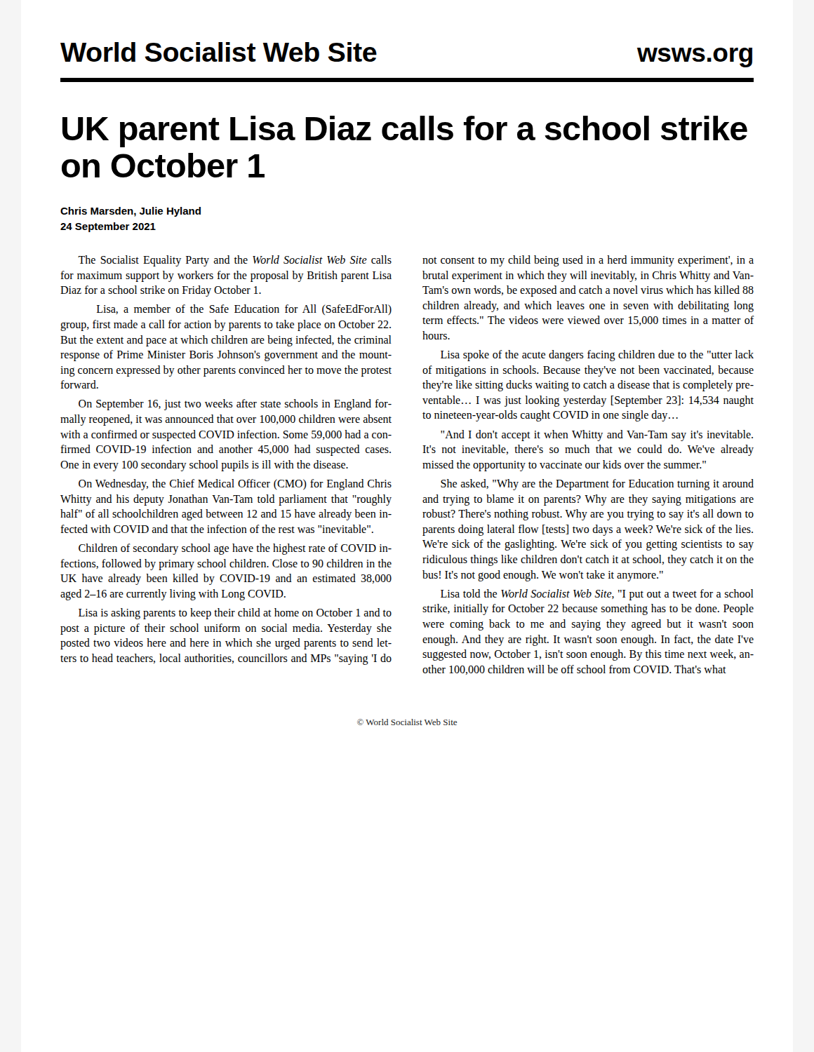World Socialist Web Site
wsws.org
UK parent Lisa Diaz calls for a school strike on October 1
Chris Marsden, Julie Hyland 24 September 2021
The Socialist Equality Party and the World Socialist Web Site calls for maximum support by workers for the proposal by British parent Lisa Diaz for a school strike on Friday October 1.
Lisa, a member of the Safe Education for All (SafeEdForAll) group, first made a call for action by parents to take place on October 22. But the extent and pace at which children are being infected, the criminal response of Prime Minister Boris Johnson's government and the mounting concern expressed by other parents convinced her to move the protest forward.
On September 16, just two weeks after state schools in England formally reopened, it was announced that over 100,000 children were absent with a confirmed or suspected COVID infection. Some 59,000 had a confirmed COVID-19 infection and another 45,000 had suspected cases. One in every 100 secondary school pupils is ill with the disease.
On Wednesday, the Chief Medical Officer (CMO) for England Chris Whitty and his deputy Jonathan Van-Tam told parliament that "roughly half" of all schoolchildren aged between 12 and 15 have already been infected with COVID and that the infection of the rest was "inevitable".
Children of secondary school age have the highest rate of COVID infections, followed by primary school children. Close to 90 children in the UK have already been killed by COVID-19 and an estimated 38,000 aged 2–16 are currently living with Long COVID.
Lisa is asking parents to keep their child at home on October 1 and to post a picture of their school uniform on social media. Yesterday she posted two videos here and here in which she urged parents to send letters to head teachers, local authorities, councillors and MPs "saying 'I do not consent to my child being used in a herd immunity experiment', in a brutal experiment in which they will inevitably, in Chris Whitty and Van-Tam's own words, be exposed and catch a novel virus which has killed 88 children already, and which leaves one in seven with debilitating long term effects." The videos were viewed over 15,000 times in a matter of hours.
Lisa spoke of the acute dangers facing children due to the "utter lack of mitigations in schools. Because they've not been vaccinated, because they're like sitting ducks waiting to catch a disease that is completely preventable… I was just looking yesterday [September 23]: 14,534 naught to nineteen-year-olds caught COVID in one single day…
"And I don't accept it when Whitty and Van-Tam say it's inevitable. It's not inevitable, there's so much that we could do. We've already missed the opportunity to vaccinate our kids over the summer."
She asked, "Why are the Department for Education turning it around and trying to blame it on parents? Why are they saying mitigations are robust? There's nothing robust. Why are you trying to say it's all down to parents doing lateral flow [tests] two days a week? We're sick of the lies. We're sick of the gaslighting. We're sick of you getting scientists to say ridiculous things like children don't catch it at school, they catch it on the bus! It's not good enough. We won't take it anymore."
Lisa told the World Socialist Web Site, "I put out a tweet for a school strike, initially for October 22 because something has to be done. People were coming back to me and saying they agreed but it wasn't soon enough. And they are right. It wasn't soon enough. In fact, the date I've suggested now, October 1, isn't soon enough. By this time next week, another 100,000 children will be off school from COVID. That's what
© World Socialist Web Site